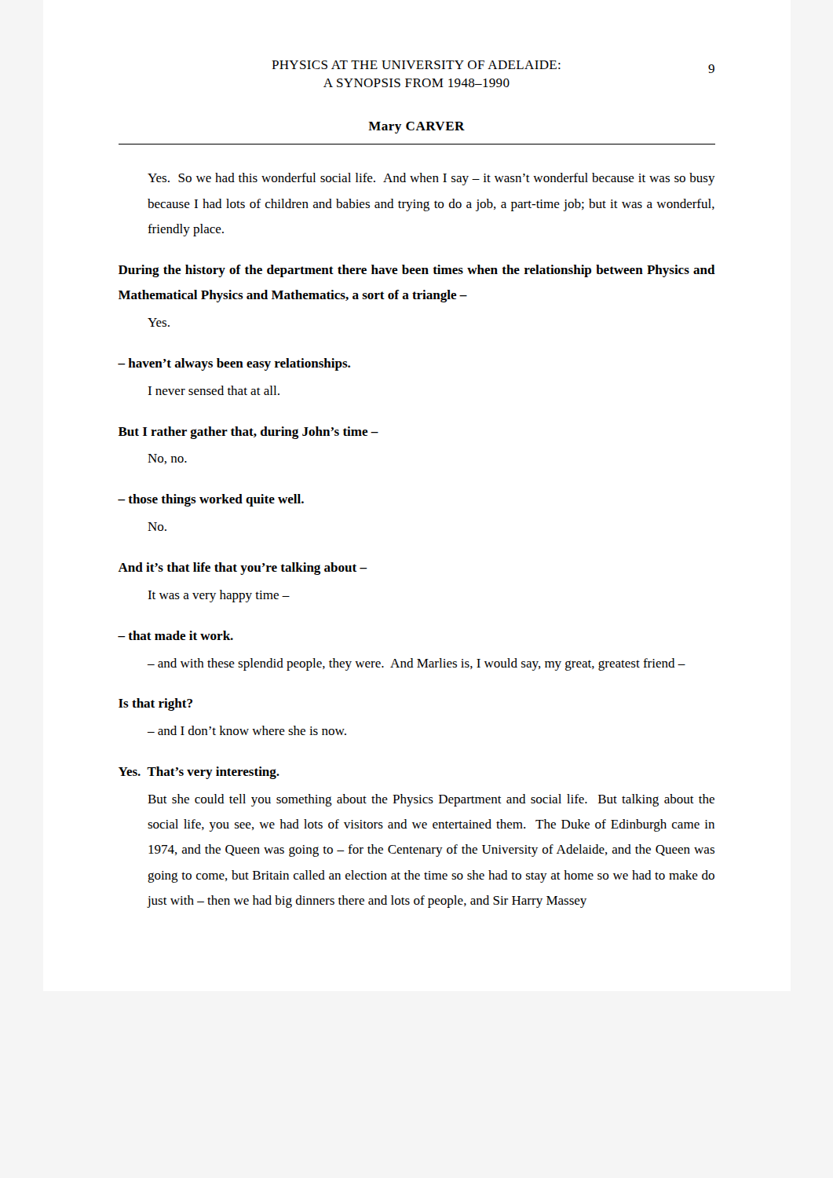9
Physics at the University of Adelaide:
A Synopsis from 1948–1990
Mary CARVER
Yes. So we had this wonderful social life. And when I say – it wasn’t wonderful because it was so busy because I had lots of children and babies and trying to do a job, a part-time job; but it was a wonderful, friendly place.
During the history of the department there have been times when the relationship between Physics and Mathematical Physics and Mathematics, a sort of a triangle –
Yes.
– haven’t always been easy relationships.
I never sensed that at all.
But I rather gather that, during John’s time –
No, no.
– those things worked quite well.
No.
And it’s that life that you’re talking about –
It was a very happy time –
– that made it work.
– and with these splendid people, they were. And Marlies is, I would say, my great, greatest friend –
Is that right?
– and I don’t know where she is now.
Yes. That’s very interesting.
But she could tell you something about the Physics Department and social life. But talking about the social life, you see, we had lots of visitors and we entertained them. The Duke of Edinburgh came in 1974, and the Queen was going to – for the Centenary of the University of Adelaide, and the Queen was going to come, but Britain called an election at the time so she had to stay at home so we had to make do just with – then we had big dinners there and lots of people, and Sir Harry Massey